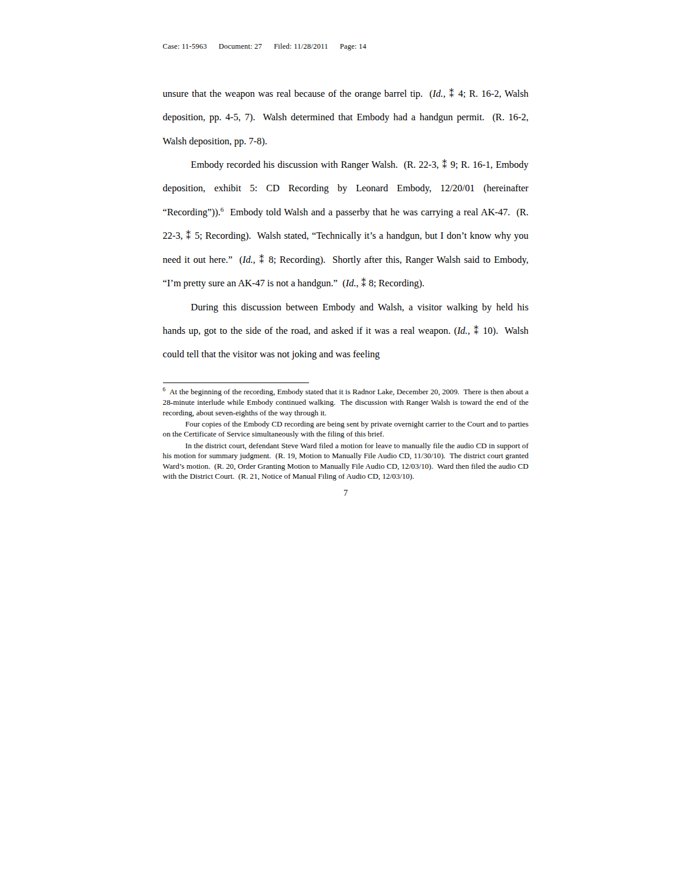Case: 11-5963 Document: 27 Filed: 11/28/2011 Page: 14
unsure that the weapon was real because of the orange barrel tip. (Id., ⁑ 4; R. 16-2, Walsh deposition, pp. 4-5, 7). Walsh determined that Embody had a handgun permit. (R. 16-2, Walsh deposition, pp. 7-8).
Embody recorded his discussion with Ranger Walsh. (R. 22-3, ⁑ 9; R. 16-1, Embody deposition, exhibit 5: CD Recording by Leonard Embody, 12/20/01 (hereinafter “Recording”)).6 Embody told Walsh and a passerby that he was carrying a real AK-47. (R. 22-3, ⁑ 5; Recording). Walsh stated, “Technically it’s a handgun, but I don’t know why you need it out here.” (Id., ⁑ 8; Recording). Shortly after this, Ranger Walsh said to Embody, “I’m pretty sure an AK-47 is not a handgun.” (Id., ⁑ 8; Recording).
During this discussion between Embody and Walsh, a visitor walking by held his hands up, got to the side of the road, and asked if it was a real weapon. (Id., ⁑ 10). Walsh could tell that the visitor was not joking and was feeling
6 At the beginning of the recording, Embody stated that it is Radnor Lake, December 20, 2009. There is then about a 28-minute interlude while Embody continued walking. The discussion with Ranger Walsh is toward the end of the recording, about seven-eighths of the way through it.
Four copies of the Embody CD recording are being sent by private overnight carrier to the Court and to parties on the Certificate of Service simultaneously with the filing of this brief.
In the district court, defendant Steve Ward filed a motion for leave to manually file the audio CD in support of his motion for summary judgment. (R. 19, Motion to Manually File Audio CD, 11/30/10). The district court granted Ward’s motion. (R. 20, Order Granting Motion to Manually File Audio CD, 12/03/10). Ward then filed the audio CD with the District Court. (R. 21, Notice of Manual Filing of Audio CD, 12/03/10).
7